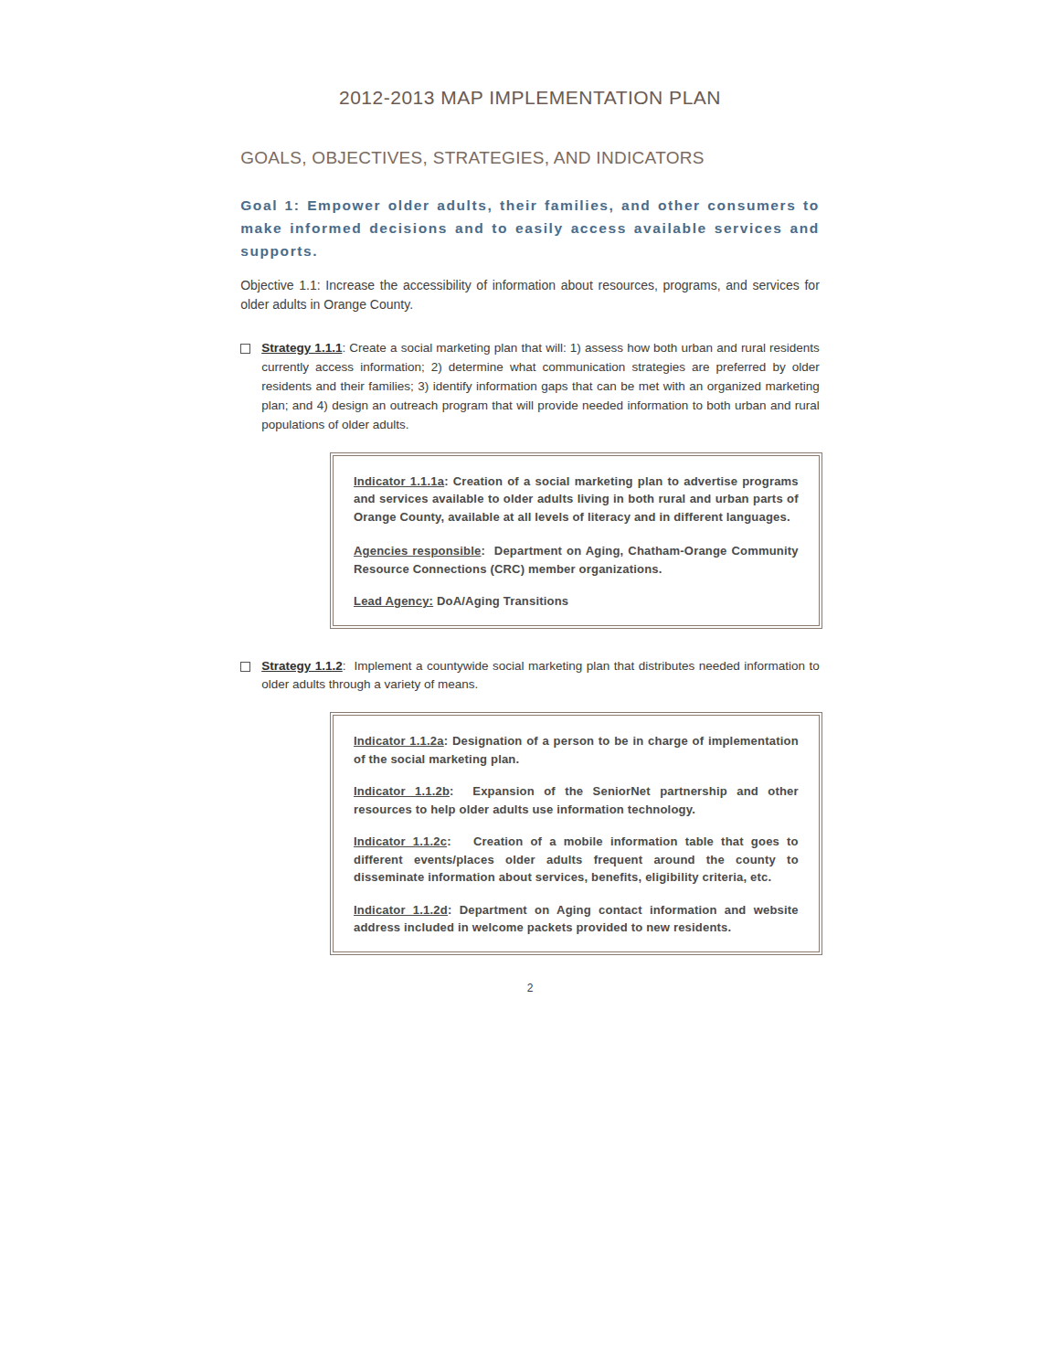2012-2013 MAP IMPLEMENTATION PLAN
GOALS, OBJECTIVES, STRATEGIES, AND INDICATORS
Goal 1: Empower older adults, their families, and other consumers to make informed decisions and to easily access available services and supports.
Objective 1.1: Increase the accessibility of information about resources, programs, and services for older adults in Orange County.
Strategy 1.1.1: Create a social marketing plan that will: 1) assess how both urban and rural residents currently access information; 2) determine what communication strategies are preferred by older residents and their families; 3) identify information gaps that can be met with an organized marketing plan; and 4) design an outreach program that will provide needed information to both urban and rural populations of older adults.
Indicator 1.1.1a: Creation of a social marketing plan to advertise programs and services available to older adults living in both rural and urban parts of Orange County, available at all levels of literacy and in different languages.
Agencies responsible: Department on Aging, Chatham-Orange Community Resource Connections (CRC) member organizations.
Lead Agency: DoA/Aging Transitions
Strategy 1.1.2: Implement a countywide social marketing plan that distributes needed information to older adults through a variety of means.
Indicator 1.1.2a: Designation of a person to be in charge of implementation of the social marketing plan.
Indicator 1.1.2b: Expansion of the SeniorNet partnership and other resources to help older adults use information technology.
Indicator 1.1.2c: Creation of a mobile information table that goes to different events/places older adults frequent around the county to disseminate information about services, benefits, eligibility criteria, etc.
Indicator 1.1.2d: Department on Aging contact information and website address included in welcome packets provided to new residents.
2